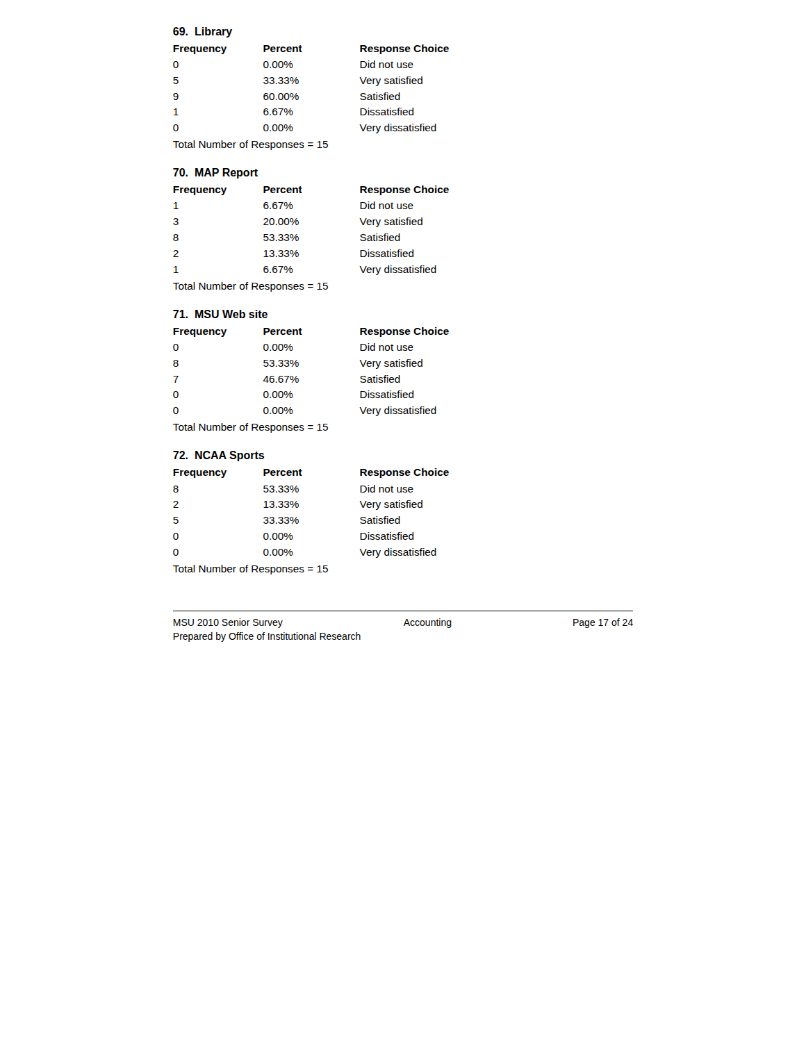69. Library
| Frequency | Percent | Response Choice |
| --- | --- | --- |
| 0 | 0.00% | Did not use |
| 5 | 33.33% | Very satisfied |
| 9 | 60.00% | Satisfied |
| 1 | 6.67% | Dissatisfied |
| 0 | 0.00% | Very dissatisfied |
Total Number of Responses = 15
70. MAP Report
| Frequency | Percent | Response Choice |
| --- | --- | --- |
| 1 | 6.67% | Did not use |
| 3 | 20.00% | Very satisfied |
| 8 | 53.33% | Satisfied |
| 2 | 13.33% | Dissatisfied |
| 1 | 6.67% | Very dissatisfied |
Total Number of Responses = 15
71. MSU Web site
| Frequency | Percent | Response Choice |
| --- | --- | --- |
| 0 | 0.00% | Did not use |
| 8 | 53.33% | Very satisfied |
| 7 | 46.67% | Satisfied |
| 0 | 0.00% | Dissatisfied |
| 0 | 0.00% | Very dissatisfied |
Total Number of Responses = 15
72. NCAA Sports
| Frequency | Percent | Response Choice |
| --- | --- | --- |
| 8 | 53.33% | Did not use |
| 2 | 13.33% | Very satisfied |
| 5 | 33.33% | Satisfied |
| 0 | 0.00% | Dissatisfied |
| 0 | 0.00% | Very dissatisfied |
Total Number of Responses = 15
MSU 2010 Senior Survey
Accounting
Page 17 of 24
Prepared by Office of Institutional Research